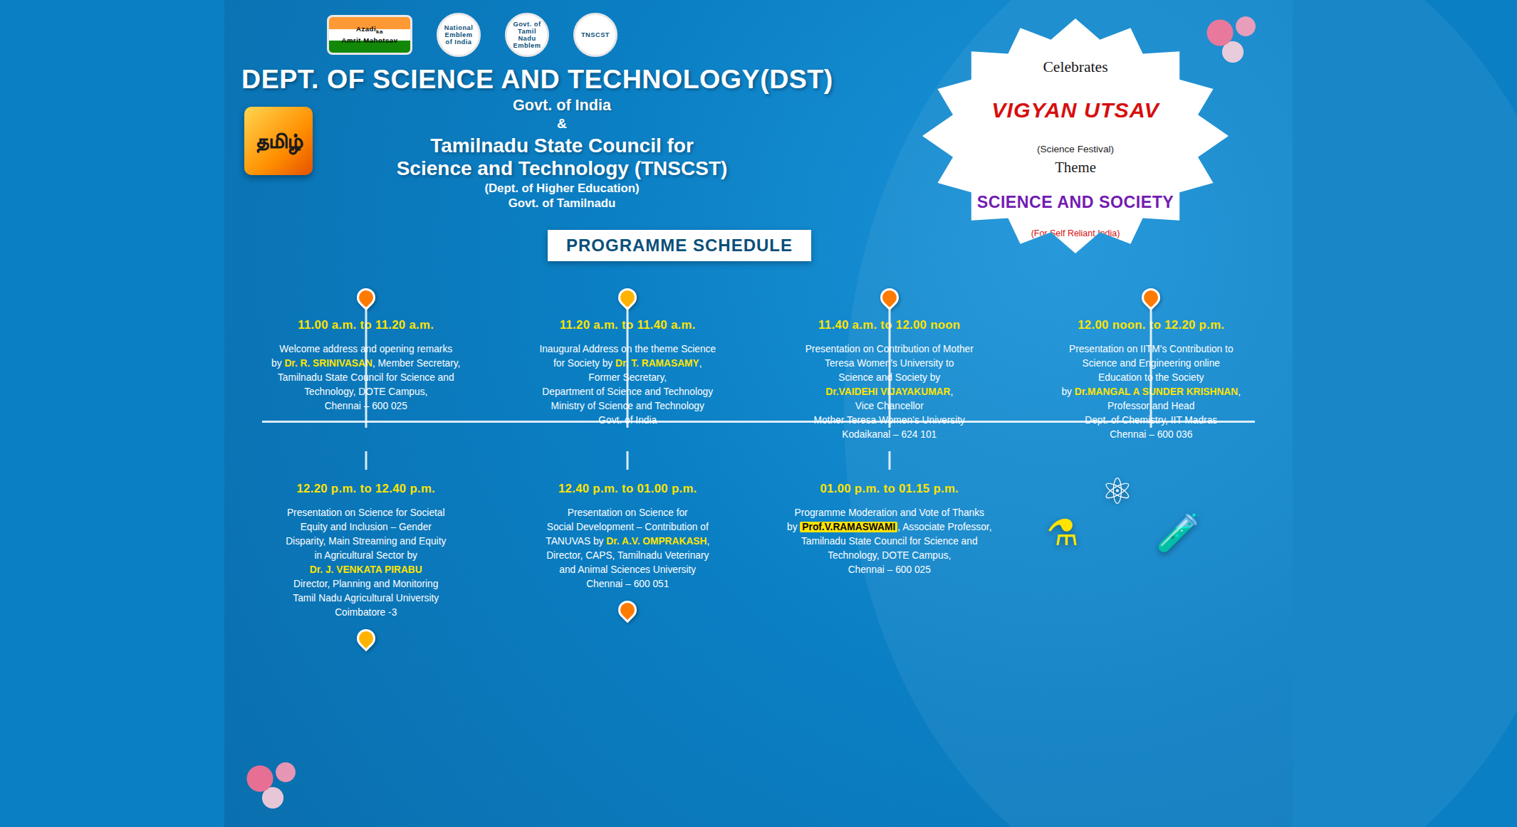Azadika Amrit Mahotsav
National Emblem of India
Govt. of Tamil Nadu Emblem
TNSCST
தமிழ்
DEPT. OF SCIENCE AND TECHNOLOGY(DST)
Govt. of India
&
Tamilnadu State Council for
Science and Technology (TNSCST)
(Dept. of Higher Education)
Govt. of Tamilnadu
Celebrates
VIGYAN UTSAV
(Science Festival)
Theme
SCIENCE AND SOCIETY
(For Self Reliant India)
28 April 2022
PROGRAMME SCHEDULE
11.00 a.m. to 11.20 a.m.
Welcome address and opening remarks
by Dr. R. SRINIVASAN, Member Secretary,
Tamilnadu State Council for Science and
Technology, DOTE Campus,
Chennai – 600 025
11.20 a.m. to 11.40 a.m.
Inaugural Address on the theme Science
for Society by Dr. T. RAMASAMY,
Former Secretary,
Department of Science and Technology
Ministry of Science and Technology
Govt. of India
11.40 a.m. to 12.00 noon
Presentation on Contribution of Mother
Teresa Women’s University to
Science and Society by
Dr.VAIDEHI VIJAYAKUMAR,
Vice Chancellor
Mother Teresa Women’s University
Kodaikanal – 624 101
12.00 noon. to 12.20 p.m.
Presentation on IITM’s Contribution to
Science and Engineering online
Education to the Society
by Dr.MANGAL A SUNDER KRISHNAN,
Professor and Head
Dept. of Chemistry, IIT Madras
Chennai – 600 036
12.20 p.m. to 12.40 p.m.
Presentation on Science for Societal
Equity and Inclusion – Gender
Disparity, Main Streaming and Equity
in Agricultural Sector by
Dr. J. VENKATA PIRABU
Director, Planning and Monitoring
Tamil Nadu Agricultural University
Coimbatore -3
12.40 p.m. to 01.00 p.m.
Presentation on Science for
Social Development – Contribution of
TANUVAS by Dr. A.V. OMPRAKASH,
Director, CAPS, Tamilnadu Veterinary
and Animal Sciences University
Chennai – 600 051
01.00 p.m. to 01.15 p.m.
Programme Moderation and Vote of Thanks
by Prof.V.RAMASWAMI, Associate Professor,
Tamilnadu State Council for Science and
Technology, DOTE Campus,
Chennai – 600 025
⚛ ⚗ 🧪